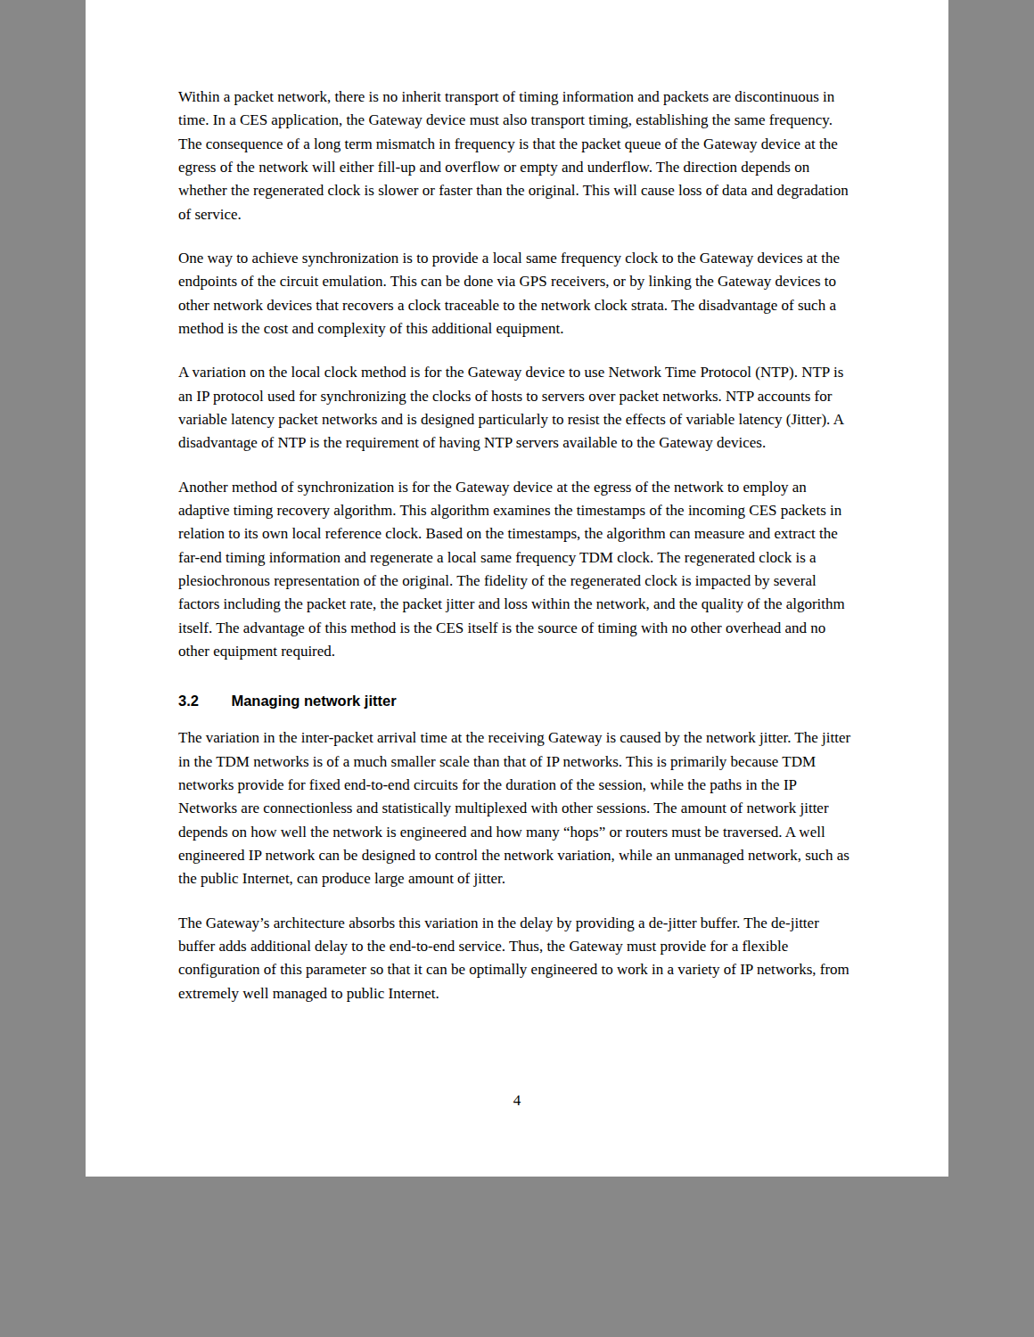Within a packet network, there is no inherit transport of timing information and packets are discontinuous in time. In a CES application, the Gateway device must also transport timing, establishing the same frequency. The consequence of a long term mismatch in frequency is that the packet queue of the Gateway device at the egress of the network will either fill-up and overflow or empty and underflow. The direction depends on whether the regenerated clock is slower or faster than the original. This will cause loss of data and degradation of service.
One way to achieve synchronization is to provide a local same frequency clock to the Gateway devices at the endpoints of the circuit emulation. This can be done via GPS receivers, or by linking the Gateway devices to other network devices that recovers a clock traceable to the network clock strata. The disadvantage of such a method is the cost and complexity of this additional equipment.
A variation on the local clock method is for the Gateway device to use Network Time Protocol (NTP). NTP is an IP protocol used for synchronizing the clocks of hosts to servers over packet networks. NTP accounts for variable latency packet networks and is designed particularly to resist the effects of variable latency (Jitter). A disadvantage of NTP is the requirement of having NTP servers available to the Gateway devices.
Another method of synchronization is for the Gateway device at the egress of the network to employ an adaptive timing recovery algorithm. This algorithm examines the timestamps of the incoming CES packets in relation to its own local reference clock. Based on the timestamps, the algorithm can measure and extract the far-end timing information and regenerate a local same frequency TDM clock. The regenerated clock is a plesiochronous representation of the original. The fidelity of the regenerated clock is impacted by several factors including the packet rate, the packet jitter and loss within the network, and the quality of the algorithm itself. The advantage of this method is the CES itself is the source of timing with no other overhead and no other equipment required.
3.2 Managing network jitter
The variation in the inter-packet arrival time at the receiving Gateway is caused by the network jitter. The jitter in the TDM networks is of a much smaller scale than that of IP networks. This is primarily because TDM networks provide for fixed end-to-end circuits for the duration of the session, while the paths in the IP Networks are connectionless and statistically multiplexed with other sessions. The amount of network jitter depends on how well the network is engineered and how many “hops” or routers must be traversed. A well engineered IP network can be designed to control the network variation, while an unmanaged network, such as the public Internet, can produce large amount of jitter.
The Gateway’s architecture absorbs this variation in the delay by providing a de-jitter buffer. The de-jitter buffer adds additional delay to the end-to-end service. Thus, the Gateway must provide for a flexible configuration of this parameter so that it can be optimally engineered to work in a variety of IP networks, from extremely well managed to public Internet.
4